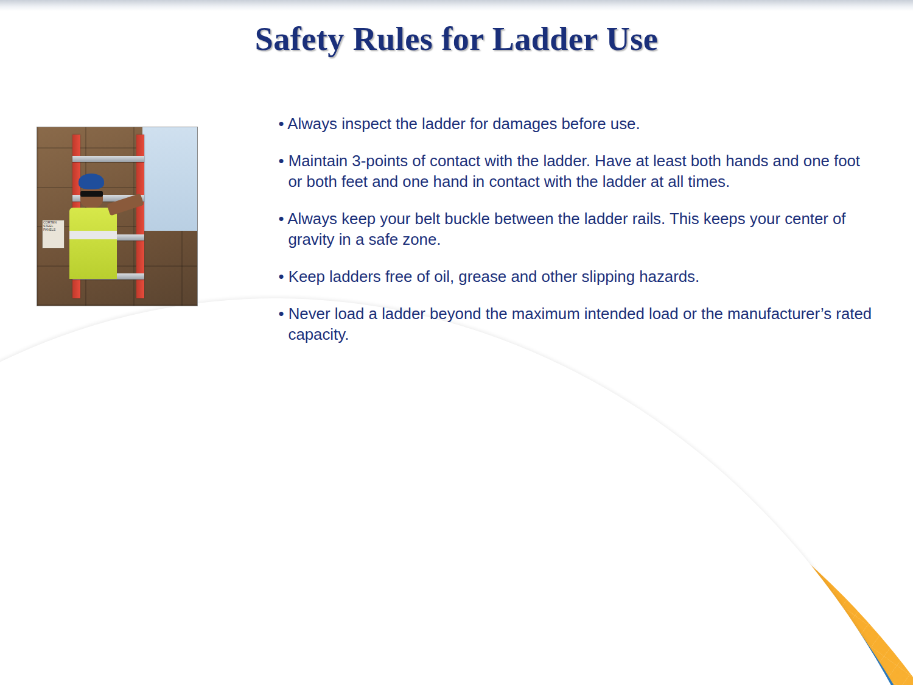Safety Rules for Ladder Use
CORTEN STEEL PANELS
• Always inspect the ladder for damages before use.
• Maintain 3-points of contact with the ladder. Have at least both hands and one foot or both feet and one hand in contact with the ladder at all times.
• Always keep your belt buckle between the ladder rails. This keeps your center of gravity in a safe zone.
• Keep ladders free of oil, grease and other slipping hazards.
• Never load a ladder beyond the maximum intended load or the manufacturer’s rated capacity.